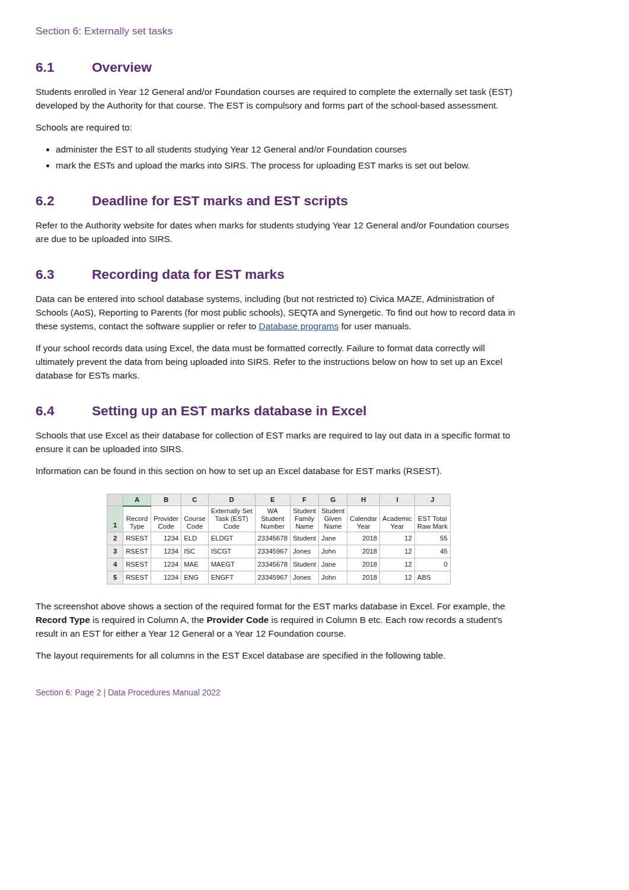Section 6: Externally set tasks
6.1 Overview
Students enrolled in Year 12 General and/or Foundation courses are required to complete the externally set task (EST) developed by the Authority for that course. The EST is compulsory and forms part of the school-based assessment.
Schools are required to:
administer the EST to all students studying Year 12 General and/or Foundation courses
mark the ESTs and upload the marks into SIRS. The process for uploading EST marks is set out below.
6.2 Deadline for EST marks and EST scripts
Refer to the Authority website for dates when marks for students studying Year 12 General and/or Foundation courses are due to be uploaded into SIRS.
6.3 Recording data for EST marks
Data can be entered into school database systems, including (but not restricted to) Civica MAZE, Administration of Schools (AoS), Reporting to Parents (for most public schools), SEQTA and Synergetic. To find out how to record data in these systems, contact the software supplier or refer to Database programs for user manuals.
If your school records data using Excel, the data must be formatted correctly. Failure to format data correctly will ultimately prevent the data from being uploaded into SIRS. Refer to the instructions below on how to set up an Excel database for ESTs marks.
6.4 Setting up an EST marks database in Excel
Schools that use Excel as their database for collection of EST marks are required to lay out data in a specific format to ensure it can be uploaded into SIRS.
Information can be found in this section on how to set up an Excel database for EST marks (RSEST).
| | A | B | C | D | E | F | G | H | I | J |
| --- | --- | --- | --- | --- | --- | --- | --- | --- | --- | --- |
| 1 | Record Type | Provider Code | Course Code | Externally Set Task (EST) Code | WA Student Number | Student Family Name | Student Given Name | Calendar Year | Academic Year | EST Total Raw Mark |
| 2 | RSEST | 1234 | ELD | ELDGT | 23345678 | Student | Jane | 2018 | 12 | 55 |
| 3 | RSEST | 1234 | ISC | ISCGT | 23345967 | Jones | John | 2018 | 12 | 45 |
| 4 | RSEST | 1234 | MAE | MAEGT | 23345678 | Student | Jane | 2018 | 12 | 0 |
| 5 | RSEST | 1234 | ENG | ENGFT | 23345967 | Jones | John | 2018 | 12 | ABS |
The screenshot above shows a section of the required format for the EST marks database in Excel. For example, the Record Type is required in Column A, the Provider Code is required in Column B etc. Each row records a student's result in an EST for either a Year 12 General or a Year 12 Foundation course.
The layout requirements for all columns in the EST Excel database are specified in the following table.
Section 6: Page 2 | Data Procedures Manual 2022